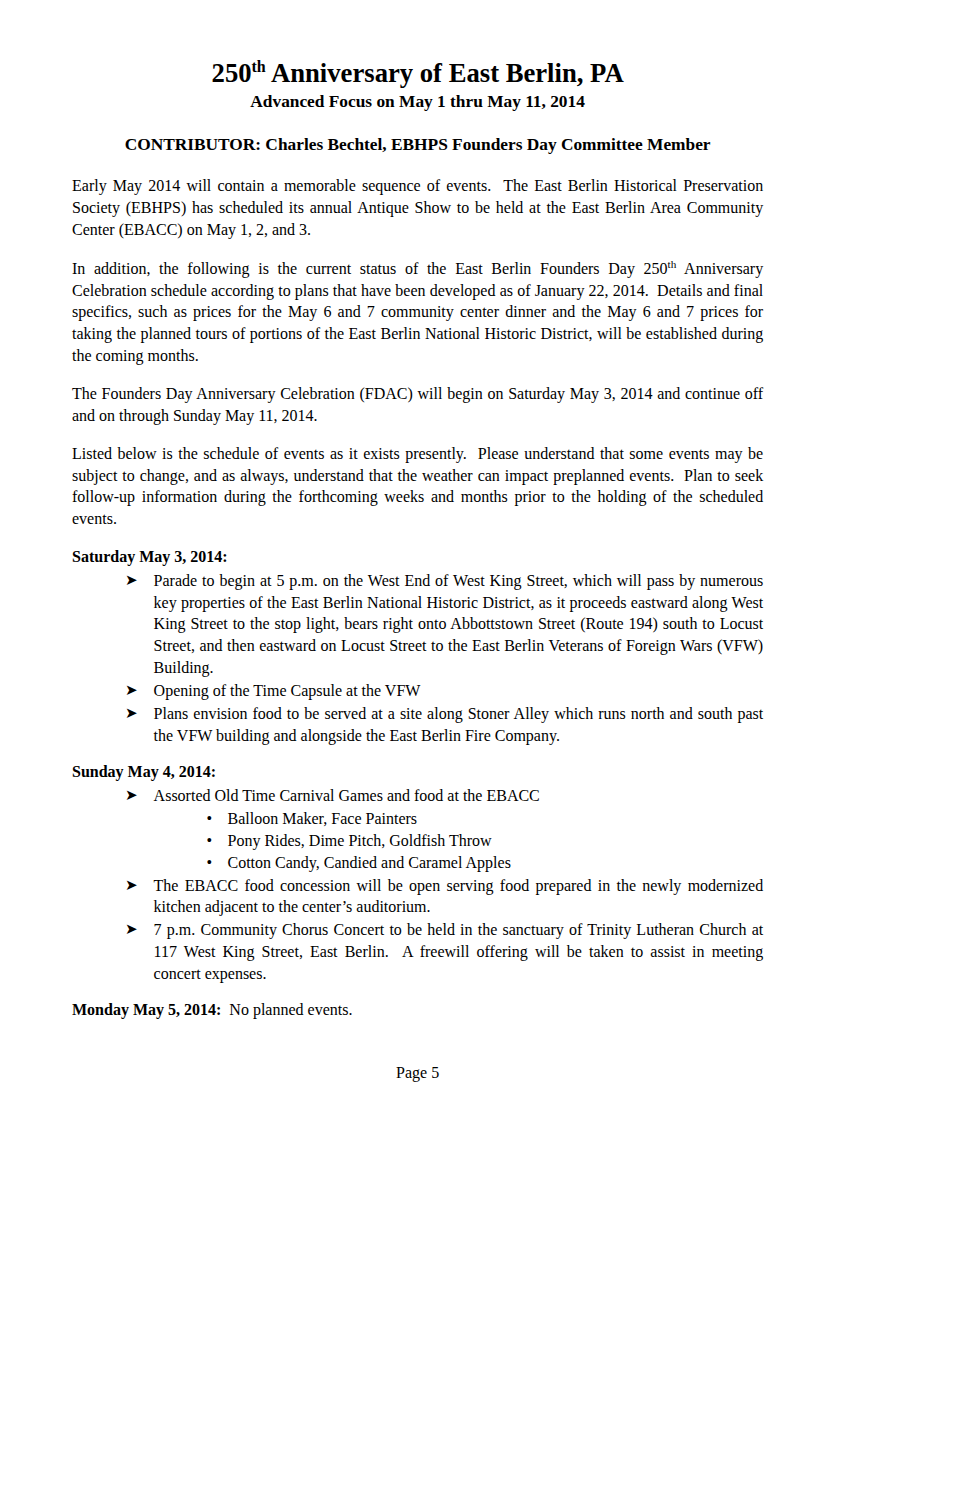250th Anniversary of East Berlin, PA
Advanced Focus on May 1 thru May 11, 2014
CONTRIBUTOR: Charles Bechtel, EBHPS Founders Day Committee Member
Early May 2014 will contain a memorable sequence of events. The East Berlin Historical Preservation Society (EBHPS) has scheduled its annual Antique Show to be held at the East Berlin Area Community Center (EBACC) on May 1, 2, and 3.
In addition, the following is the current status of the East Berlin Founders Day 250th Anniversary Celebration schedule according to plans that have been developed as of January 22, 2014. Details and final specifics, such as prices for the May 6 and 7 community center dinner and the May 6 and 7 prices for taking the planned tours of portions of the East Berlin National Historic District, will be established during the coming months.
The Founders Day Anniversary Celebration (FDAC) will begin on Saturday May 3, 2014 and continue off and on through Sunday May 11, 2014.
Listed below is the schedule of events as it exists presently. Please understand that some events may be subject to change, and as always, understand that the weather can impact preplanned events. Plan to seek follow-up information during the forthcoming weeks and months prior to the holding of the scheduled events.
Saturday May 3, 2014:
Parade to begin at 5 p.m. on the West End of West King Street, which will pass by numerous key properties of the East Berlin National Historic District, as it proceeds eastward along West King Street to the stop light, bears right onto Abbottstown Street (Route 194) south to Locust Street, and then eastward on Locust Street to the East Berlin Veterans of Foreign Wars (VFW) Building.
Opening of the Time Capsule at the VFW
Plans envision food to be served at a site along Stoner Alley which runs north and south past the VFW building and alongside the East Berlin Fire Company.
Sunday May 4, 2014:
Assorted Old Time Carnival Games and food at the EBACC
Balloon Maker, Face Painters
Pony Rides, Dime Pitch, Goldfish Throw
Cotton Candy, Candied and Caramel Apples
The EBACC food concession will be open serving food prepared in the newly modernized kitchen adjacent to the center’s auditorium.
7 p.m. Community Chorus Concert to be held in the sanctuary of Trinity Lutheran Church at 117 West King Street, East Berlin. A freewill offering will be taken to assist in meeting concert expenses.
Monday May 5, 2014: No planned events.
Page 5